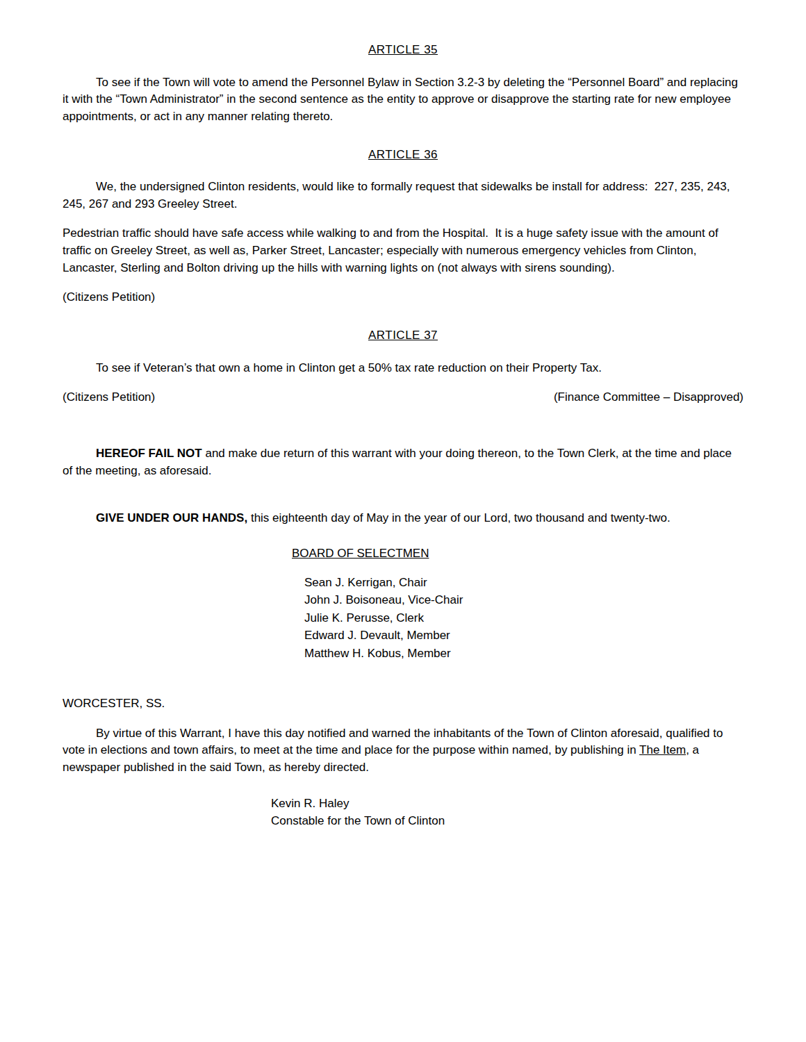ARTICLE 35
To see if the Town will vote to amend the Personnel Bylaw in Section 3.2-3 by deleting the “Personnel Board” and replacing it with the “Town Administrator” in the second sentence as the entity to approve or disapprove the starting rate for new employee appointments, or act in any manner relating thereto.
ARTICLE 36
We, the undersigned Clinton residents, would like to formally request that sidewalks be install for address: 227, 235, 243, 245, 267 and 293 Greeley Street.
Pedestrian traffic should have safe access while walking to and from the Hospital. It is a huge safety issue with the amount of traffic on Greeley Street, as well as, Parker Street, Lancaster; especially with numerous emergency vehicles from Clinton, Lancaster, Sterling and Bolton driving up the hills with warning lights on (not always with sirens sounding).
(Citizens Petition)
ARTICLE 37
To see if Veteran’s that own a home in Clinton get a 50% tax rate reduction on their Property Tax.
(Citizens Petition) (Finance Committee – Disapproved)
HEREOF FAIL NOT and make due return of this warrant with your doing thereon, to the Town Clerk, at the time and place of the meeting, as aforesaid.
GIVE UNDER OUR HANDS, this eighteenth day of May in the year of our Lord, two thousand and twenty-two.
BOARD OF SELECTMEN
Sean J. Kerrigan, Chair
John J. Boisoneau, Vice-Chair
Julie K. Perusse, Clerk
Edward J. Devault, Member
Matthew H. Kobus, Member
WORCESTER, SS.
By virtue of this Warrant, I have this day notified and warned the inhabitants of the Town of Clinton aforesaid, qualified to vote in elections and town affairs, to meet at the time and place for the purpose within named, by publishing in The Item, a newspaper published in the said Town, as hereby directed.
Kevin R. Haley
Constable for the Town of Clinton